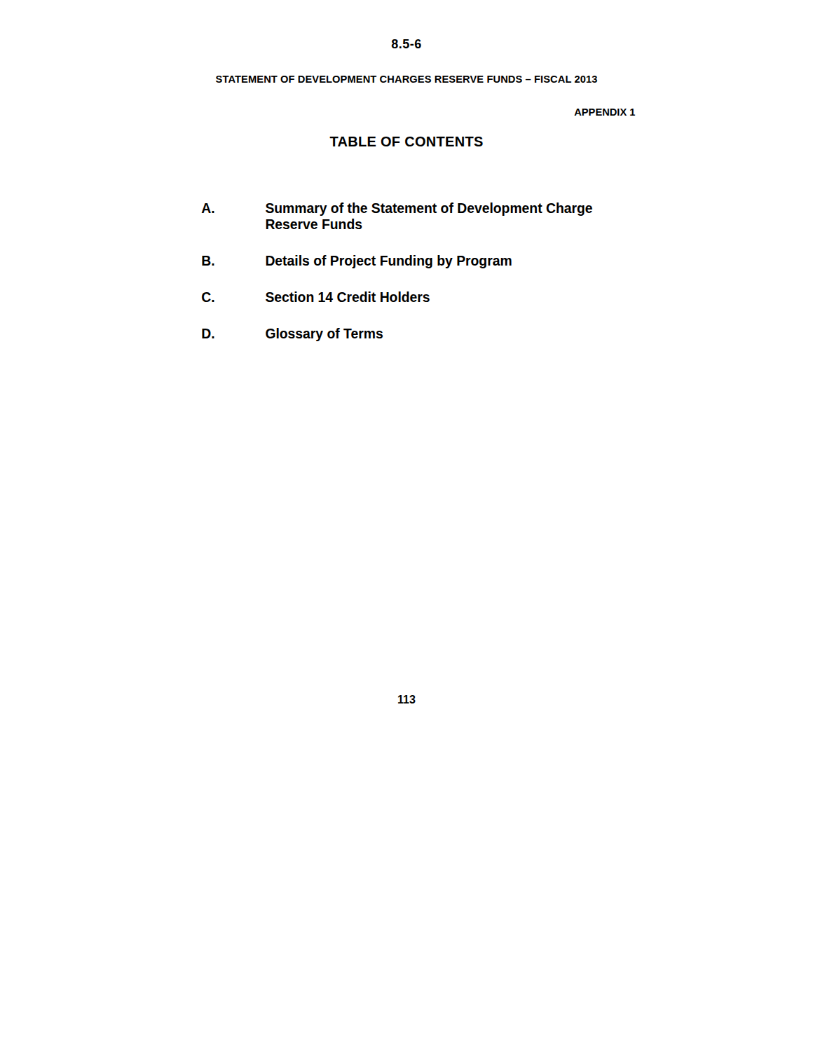8.5-6
STATEMENT OF DEVELOPMENT CHARGES RESERVE FUNDS – FISCAL 2013
APPENDIX 1
TABLE OF CONTENTS
A. Summary of the Statement of Development Charge Reserve Funds
B. Details of Project Funding by Program
C. Section 14 Credit Holders
D. Glossary of Terms
113